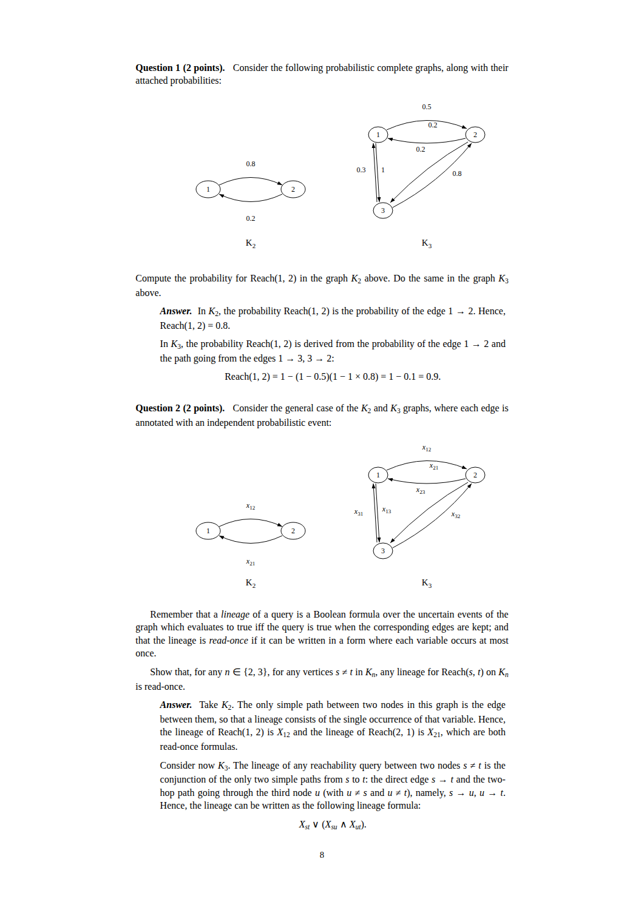Question 1 (2 points). Consider the following probabilistic complete graphs, along with their attached probabilities:
1 2 0.8 0.2 K2 1 2 3 0.5 0.2 1 0.3 0.2 0.8 K3
Compute the probability for Reach(1, 2) in the graph K2 above. Do the same in the graph K3 above.
Answer. In K2, the probability Reach(1, 2) is the probability of the edge 1 → 2. Hence, Reach(1, 2) = 0.8.
In K3, the probability Reach(1, 2) is derived from the probability of the edge 1 → 2 and the path going from the edges 1 → 3, 3 → 2:
Reach(1, 2) = 1 − (1 − 0.5)(1 − 1 × 0.8) = 1 − 0.1 = 0.9.
Question 2 (2 points). Consider the general case of the K2 and K3 graphs, where each edge is annotated with an independent probabilistic event:
1 2 x12 x21 K2 1 2 3 x12 x21 x13 x31 x23 x32 K3
Remember that a lineage of a query is a Boolean formula over the uncertain events of the graph which evaluates to true iff the query is true when the corresponding edges are kept; and that the lineage is read-once if it can be written in a form where each variable occurs at most once.
Show that, for any n ∈ {2, 3}, for any vertices s ≠ t in Kn, any lineage for Reach(s, t) on Kn is read-once.
Answer. Take K2. The only simple path between two nodes in this graph is the edge between them, so that a lineage consists of the single occurrence of that variable. Hence, the lineage of Reach(1, 2) is X12 and the lineage of Reach(2, 1) is X21, which are both read-once formulas.
Consider now K3. The lineage of any reachability query between two nodes s ≠ t is the conjunction of the only two simple paths from s to t: the direct edge s → t and the two-hop path going through the third node u (with u ≠ s and u ≠ t), namely, s → u, u → t. Hence, the lineage can be written as the following lineage formula:
Xst ∨ (Xsu ∧ Xut).
8